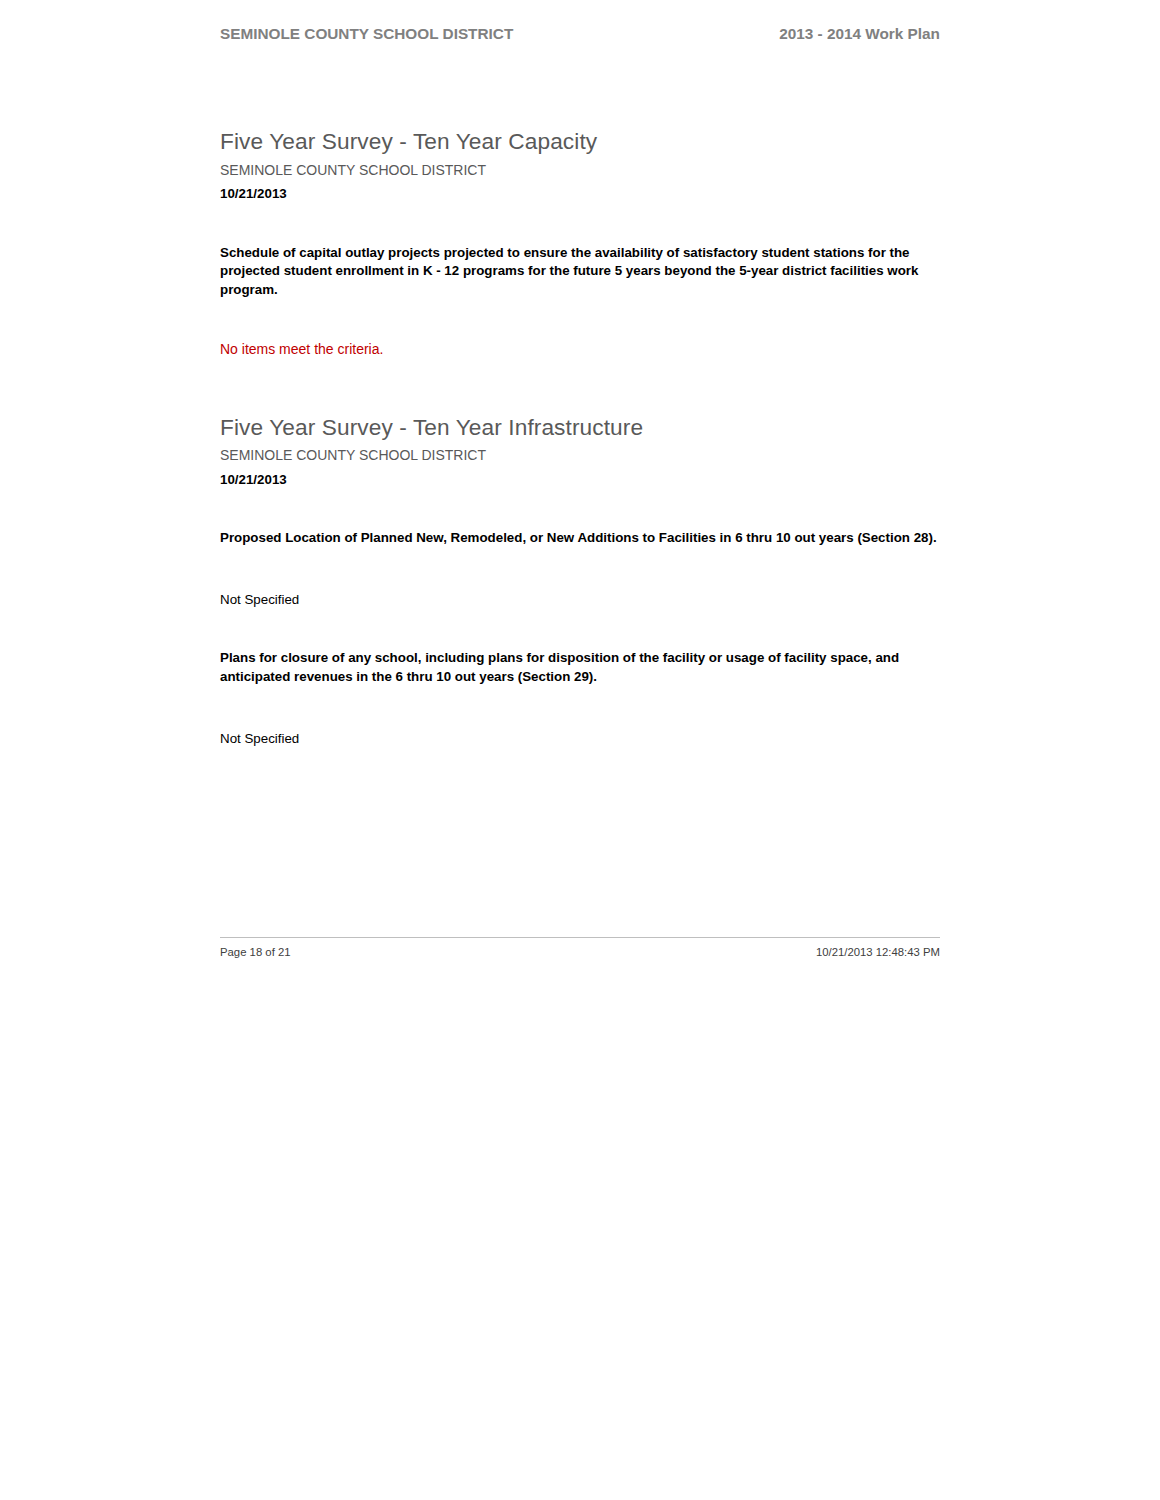SEMINOLE COUNTY SCHOOL DISTRICT
2013 - 2014 Work Plan
Five Year Survey - Ten Year Capacity
SEMINOLE COUNTY SCHOOL DISTRICT
10/21/2013
Schedule of capital outlay projects projected to ensure the availability of satisfactory student stations for the projected student enrollment in K - 12 programs for the future 5 years beyond the 5-year district facilities work program.
No items meet the criteria.
Five Year Survey - Ten Year Infrastructure
SEMINOLE COUNTY SCHOOL DISTRICT
10/21/2013
Proposed Location of Planned New, Remodeled, or New Additions to Facilities in 6 thru 10 out years (Section 28).
Not Specified
Plans for closure of any school, including plans for disposition of the facility or usage of facility space, and anticipated revenues in the 6 thru 10 out years (Section 29).
Not Specified
Page 18 of 21
10/21/2013 12:48:43 PM